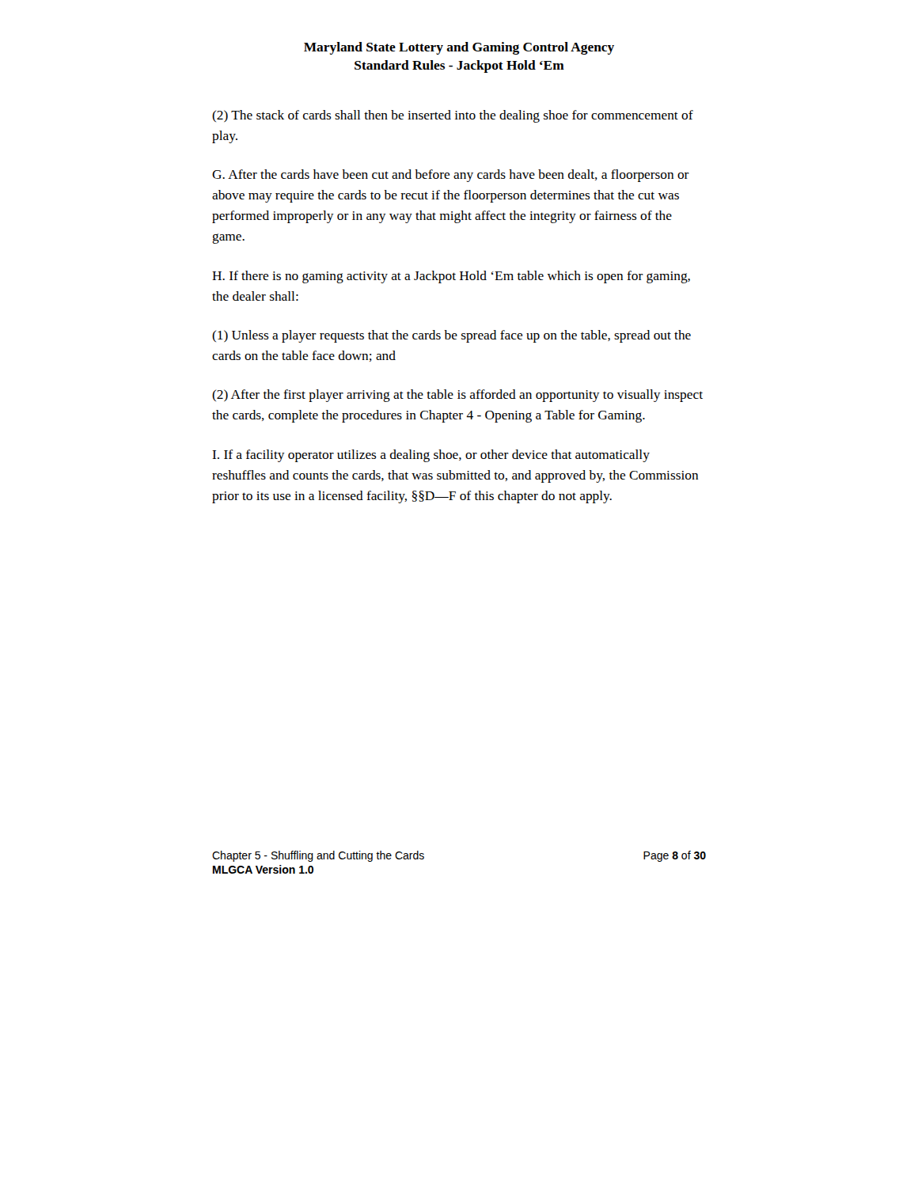Maryland State Lottery and Gaming Control Agency Standard Rules - Jackpot Hold ‘Em
(2) The stack of cards shall then be inserted into the dealing shoe for commencement of play.
G. After the cards have been cut and before any cards have been dealt, a floorperson or above may require the cards to be recut if the floorperson determines that the cut was performed improperly or in any way that might affect the integrity or fairness of the game.
H. If there is no gaming activity at a Jackpot Hold ‘Em table which is open for gaming, the dealer shall:
(1) Unless a player requests that the cards be spread face up on the table, spread out the cards on the table face down; and
(2) After the first player arriving at the table is afforded an opportunity to visually inspect the cards, complete the procedures in Chapter 4 - Opening a Table for Gaming.
I. If a facility operator utilizes a dealing shoe, or other device that automatically reshuffles and counts the cards, that was submitted to, and approved by, the Commission prior to its use in a licensed facility, §§D—F of this chapter do not apply.
Chapter 5 - Shuffling and Cutting the Cards
Page 8 of 30
MLGCA Version 1.0